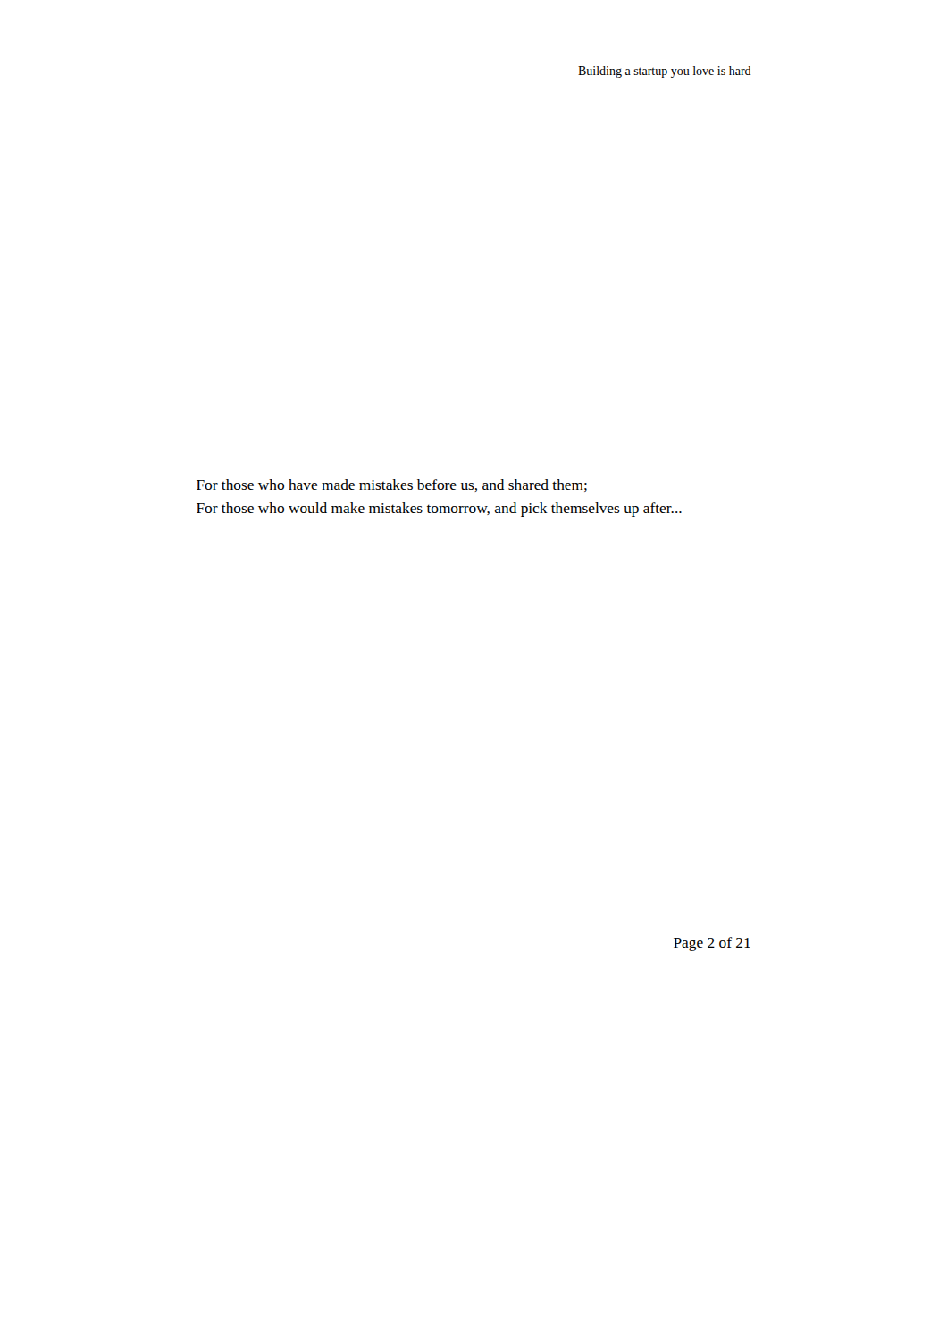Building a startup you love is hard
For those who have made mistakes before us, and shared them;
For those who would make mistakes tomorrow, and pick themselves up after...
Page 2 of 21